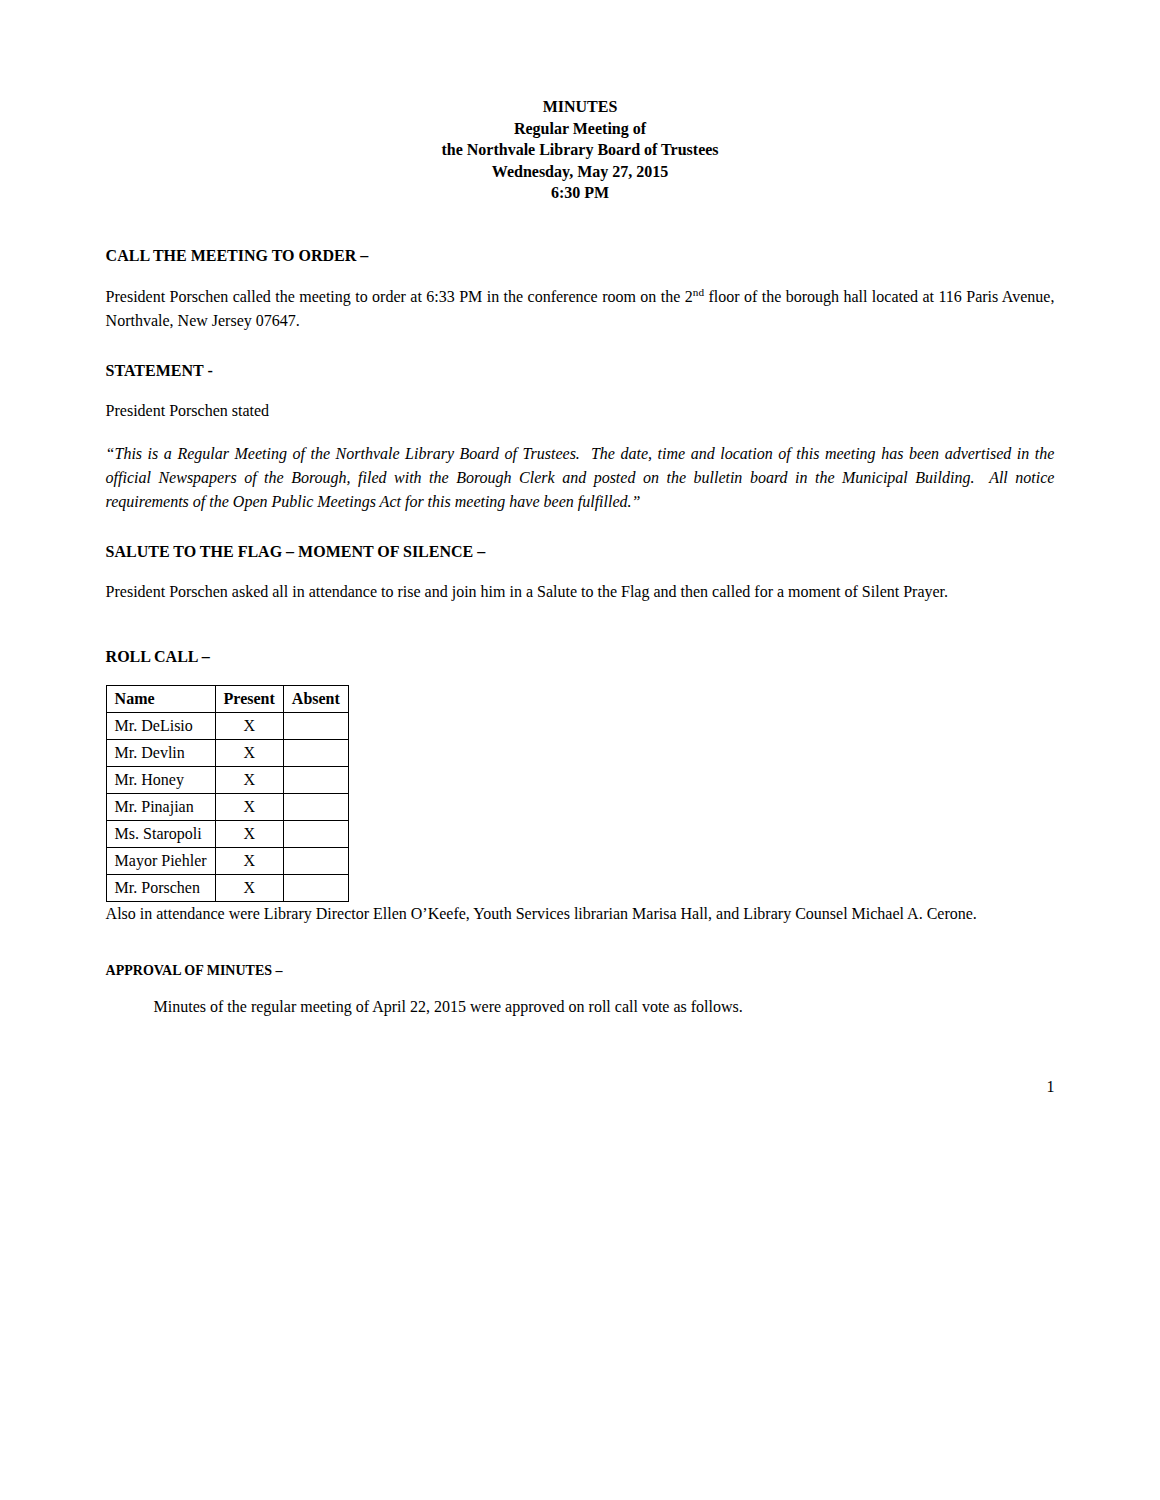MINUTES
Regular Meeting of
the Northvale Library Board of Trustees
Wednesday, May 27, 2015
6:30 PM
Call the Meeting to Order –
President Porschen called the meeting to order at 6:33 PM in the conference room on the 2nd floor of the borough hall located at 116 Paris Avenue, Northvale, New Jersey 07647.
Statement -
President Porschen stated
“This is a Regular Meeting of the Northvale Library Board of Trustees. The date, time and location of this meeting has been advertised in the official Newspapers of the Borough, filed with the Borough Clerk and posted on the bulletin board in the Municipal Building. All notice requirements of the Open Public Meetings Act for this meeting have been fulfilled.”
Salute to the Flag – Moment of Silence –
President Porschen asked all in attendance to rise and join him in a Salute to the Flag and then called for a moment of Silent Prayer.
Roll Call –
| Name | Present | Absent |
| --- | --- | --- |
| Mr. DeLisio | X | |
| Mr. Devlin | X | |
| Mr. Honey | X | |
| Mr. Pinajian | X | |
| Ms. Staropoli | X | |
| Mayor Piehler | X | |
| Mr. Porschen | X | |
Also in attendance were Library Director Ellen O’Keefe, Youth Services librarian Marisa Hall, and Library Counsel Michael A. Cerone.
Approval of Minutes –
Minutes of the regular meeting of April 22, 2015 were approved on roll call vote as follows.
1